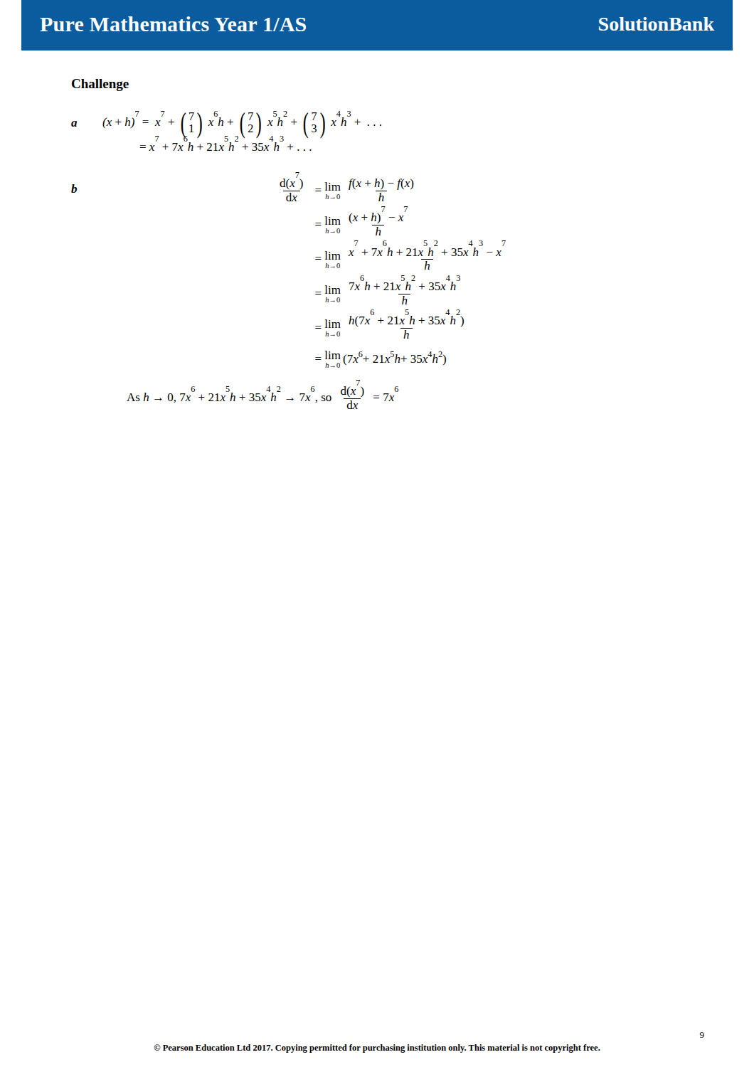Pure Mathematics Year 1/AS
SolutionBank
Challenge
a
(x + h)7 = x7 + ( 71 ) x6h + ( 72 ) x5h2 + ( 73 ) x4h3 + . . .
= x7 + 7x6h + 21x5h2 + 35x4h3 + . . .
b
d(x7) dx
= lim h→0 f(x + h) − f(x) h
= lim h→0 (x + h)7 − x7 h
= lim h→0 x7 + 7x6h + 21x5h2 + 35x4h3 − x7 h
= lim h→0 7x6h + 21x5h2 + 35x4h3 h
= lim h→0 h(7x6 + 21x5h + 35x4h2) h
= lim h→0 (7x6 + 21x5h + 35x4h2)
As h → 0, 7x6 + 21x5h + 35x4h2 → 7x6, so d(x7) dx = 7x6
© Pearson Education Ltd 2017. Copying permitted for purchasing institution only. This material is not copyright free.
9